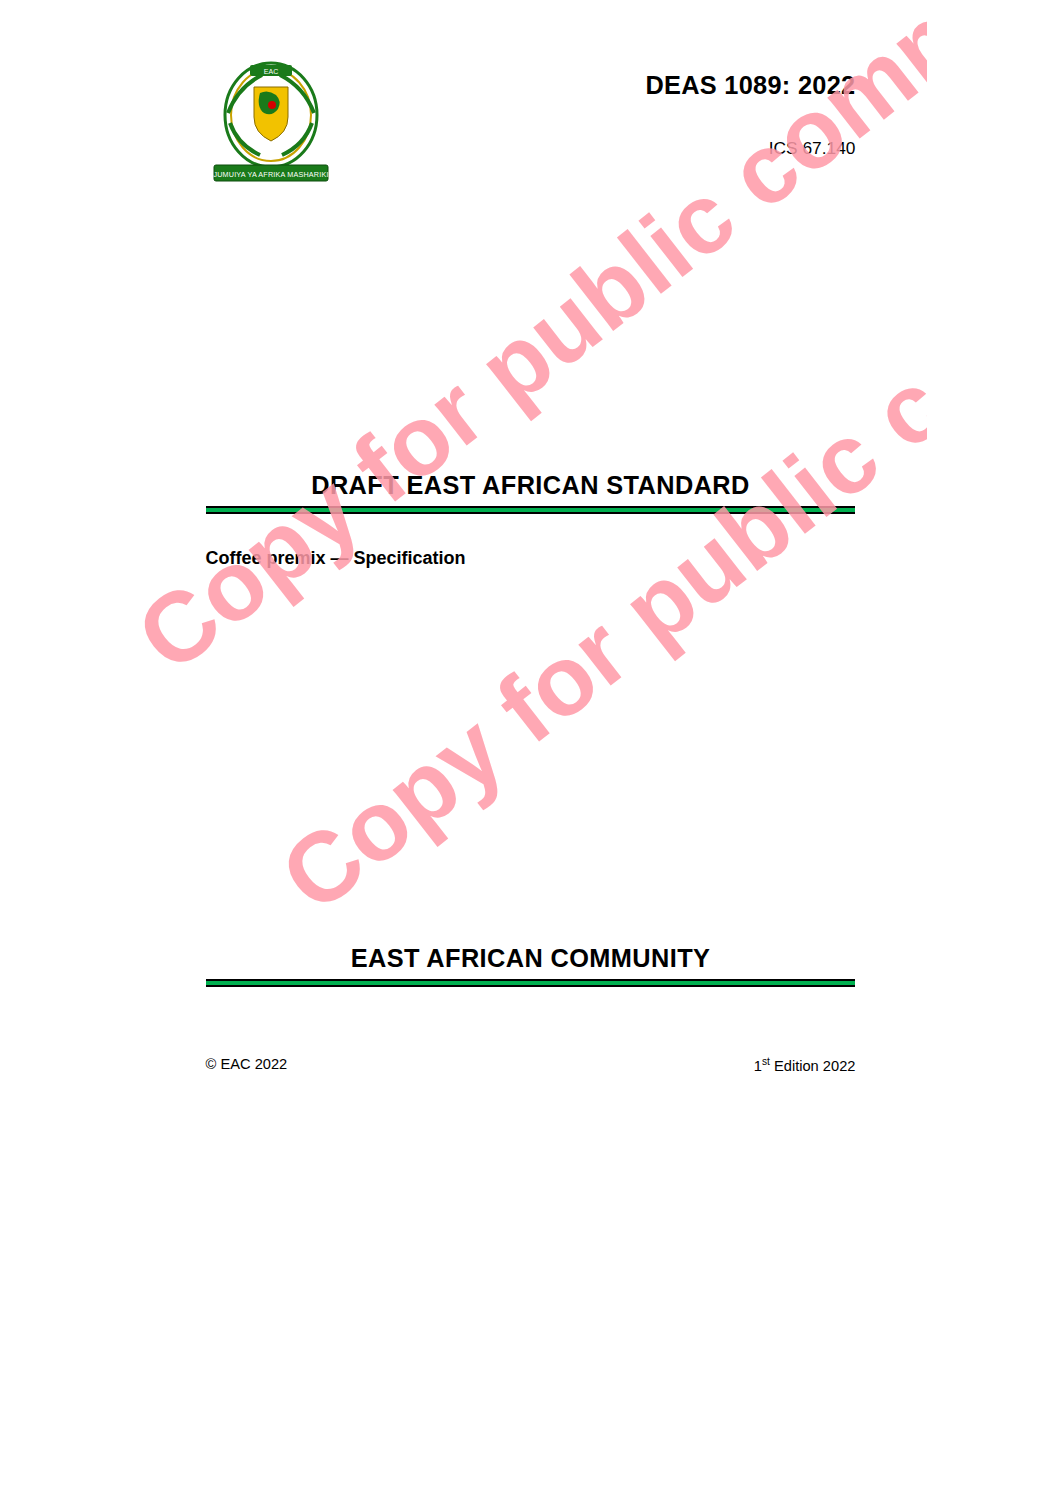EAC JUMUIYA YA AFRIKA MASHARIKI
DEAS 1089: 2022
ICS 67.140
DRAFT EAST AFRICAN STANDARD
Coffee premix — Specification
EAST AFRICAN COMMUNITY
© EAC 2022
1st Edition 2022
Copy for public comments Copy for public comments